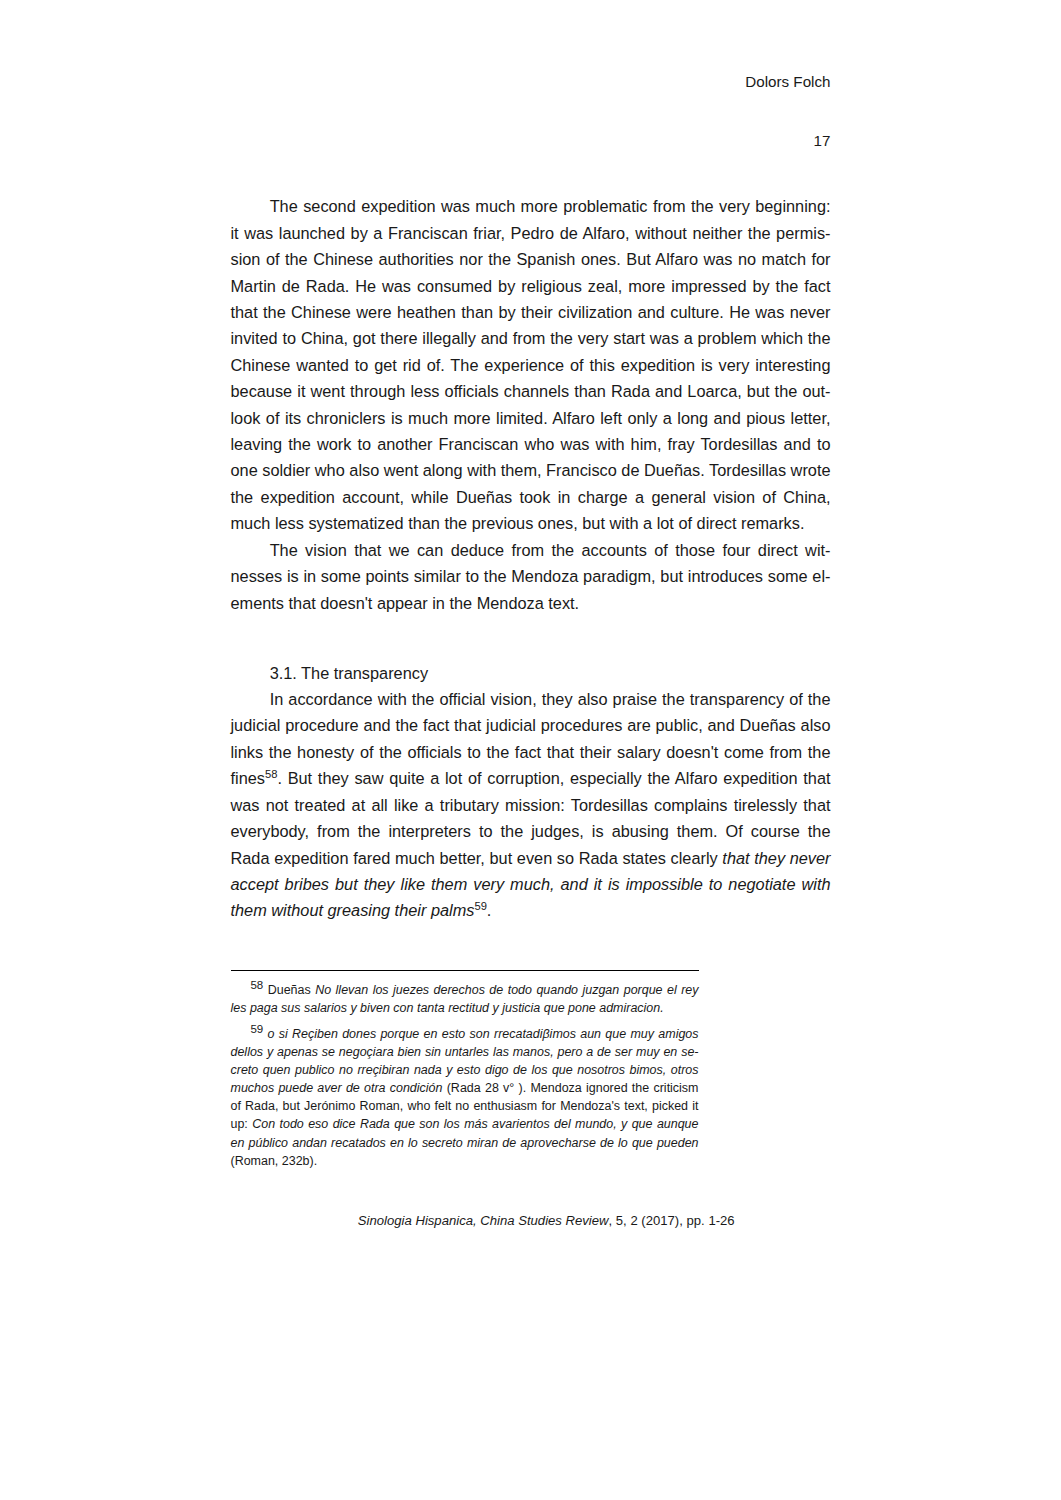Dolors Folch
17
The second expedition was much more problematic from the very beginning: it was launched by a Franciscan friar, Pedro de Alfaro, without neither the permission of the Chinese authorities nor the Spanish ones. But Alfaro was no match for Martin de Rada. He was consumed by religious zeal, more impressed by the fact that the Chinese were heathen than by their civilization and culture. He was never invited to China, got there illegally and from the very start was a problem which the Chinese wanted to get rid of. The experience of this expedition is very interesting because it went through less officials channels than Rada and Loarca, but the outlook of its chroniclers is much more limited. Alfaro left only a long and pious letter, leaving the work to another Franciscan who was with him, fray Tordesillas and to one soldier who also went along with them, Francisco de Dueñas. Tordesillas wrote the expedition account, while Dueñas took in charge a general vision of China, much less systematized than the previous ones, but with a lot of direct remarks.
The vision that we can deduce from the accounts of those four direct witnesses is in some points similar to the Mendoza paradigm, but introduces some elements that doesn't appear in the Mendoza text.
3.1. The transparency
In accordance with the official vision, they also praise the transparency of the judicial procedure and the fact that judicial procedures are public, and Dueñas also links the honesty of the officials to the fact that their salary doesn't come from the fines58. But they saw quite a lot of corruption, especially the Alfaro expedition that was not treated at all like a tributary mission: Tordesillas complains tirelessly that everybody, from the interpreters to the judges, is abusing them. Of course the Rada expedition fared much better, but even so Rada states clearly that they never accept bribes but they like them very much, and it is impossible to negotiate with them without greasing their palms59.
58 Dueñas No llevan los juezes derechos de todo quando juzgan porque el rey les paga sus salarios y biven con tanta rectitud y justicia que pone admiracion.
59 o si Reçiben dones porque en esto son rrecatadiβimos aun que muy amigos dellos y apenas se negoçiara bien sin untarles las manos, pero a de ser muy en secreto quen publico no rreçibiran nada y esto digo de los que nosotros bimos, otros muchos puede aver de otra condición (Rada 28 v° ). Mendoza ignored the criticism of Rada, but Jerónimo Roman, who felt no enthusiasm for Mendoza's text, picked it up: Con todo eso dice Rada que son los más avarientos del mundo, y que aunque en público andan recatados en lo secreto miran de aprovecharse de lo que pueden (Roman, 232b).
Sinologia Hispanica, China Studies Review, 5, 2 (2017), pp. 1-26